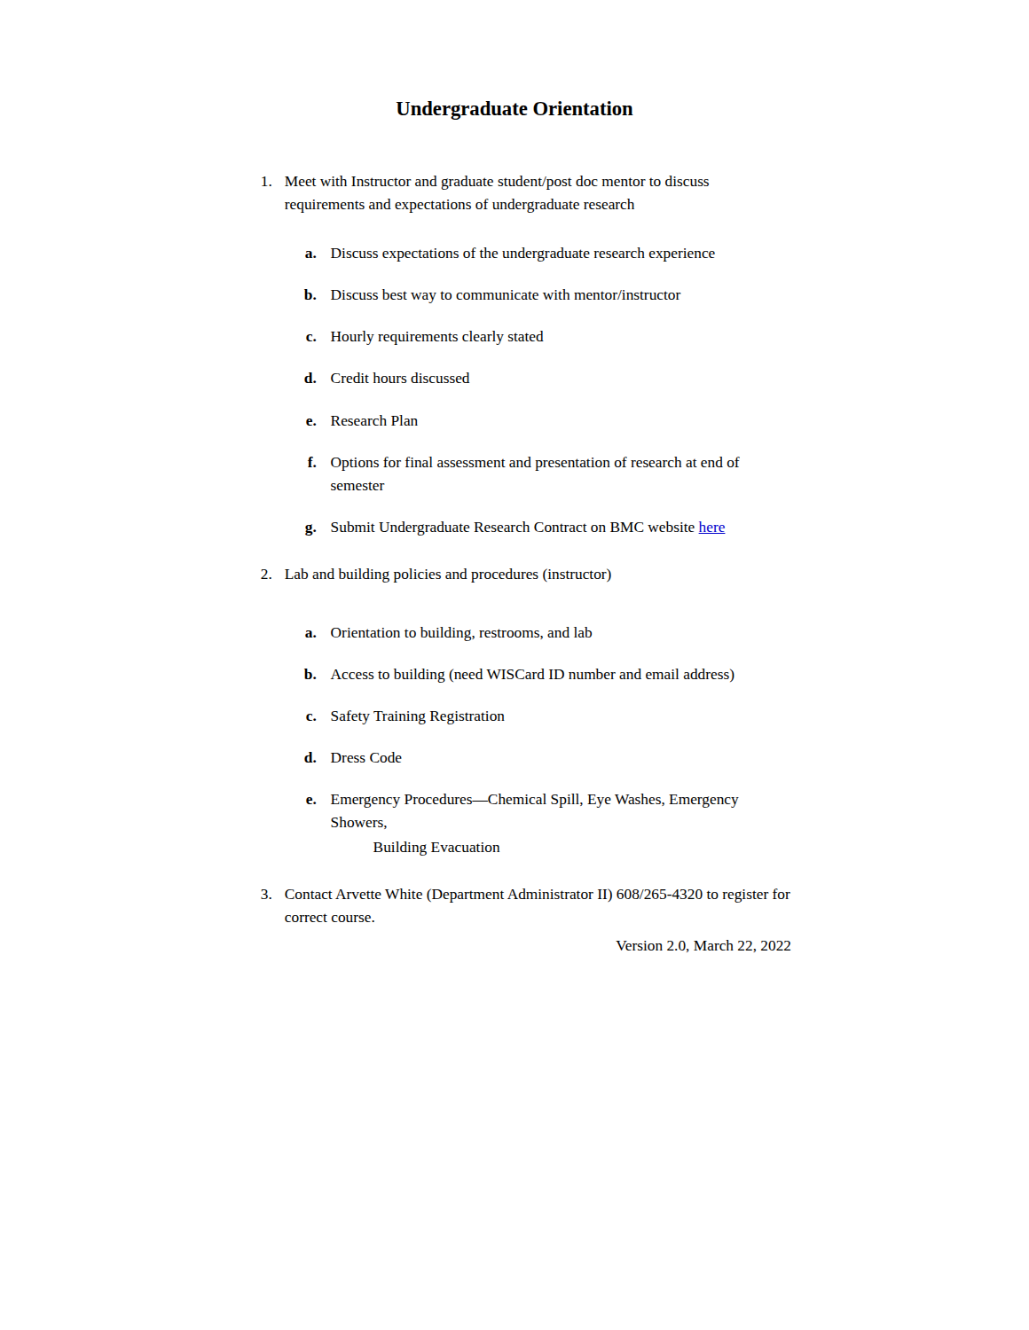Undergraduate Orientation
Meet with Instructor and graduate student/post doc mentor to discuss requirements and expectations of undergraduate research
Discuss expectations of the undergraduate research experience
Discuss best way to communicate with mentor/instructor
Hourly requirements clearly stated
Credit hours discussed
Research Plan
Options for final assessment and presentation of research at end of semester
Submit Undergraduate Research Contract on BMC website here
Lab and building policies and procedures (instructor)
Orientation to building, restrooms, and lab
Access to building (need WISCard ID number and email address)
Safety Training Registration
Dress Code
Emergency Procedures—Chemical Spill, Eye Washes, Emergency Showers, Building Evacuation
Contact Arvette White (Department Administrator II) 608/265-4320 to register for correct course.
Version 2.0, March 22, 2022